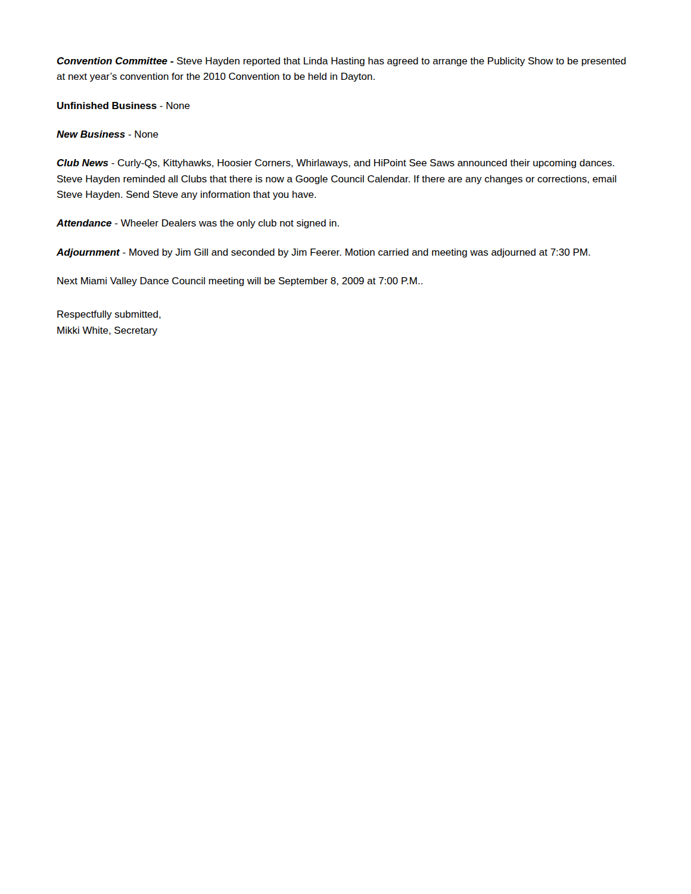Convention Committee - Steve Hayden reported that Linda Hasting has agreed to arrange the Publicity Show to be presented at next year’s convention for the 2010 Convention to be held in Dayton.
Unfinished Business - None
New Business - None
Club News - Curly-Qs, Kittyhawks, Hoosier Corners, Whirlaways, and HiPoint See Saws announced their upcoming dances. Steve Hayden reminded all Clubs that there is now a Google Council Calendar. If there are any changes or corrections, email Steve Hayden. Send Steve any information that you have.
Attendance - Wheeler Dealers was the only club not signed in.
Adjournment - Moved by Jim Gill and seconded by Jim Feerer. Motion carried and meeting was adjourned at 7:30 PM.
Next Miami Valley Dance Council meeting will be September 8, 2009 at 7:00 P.M..
Respectfully submitted,
Mikki White, Secretary